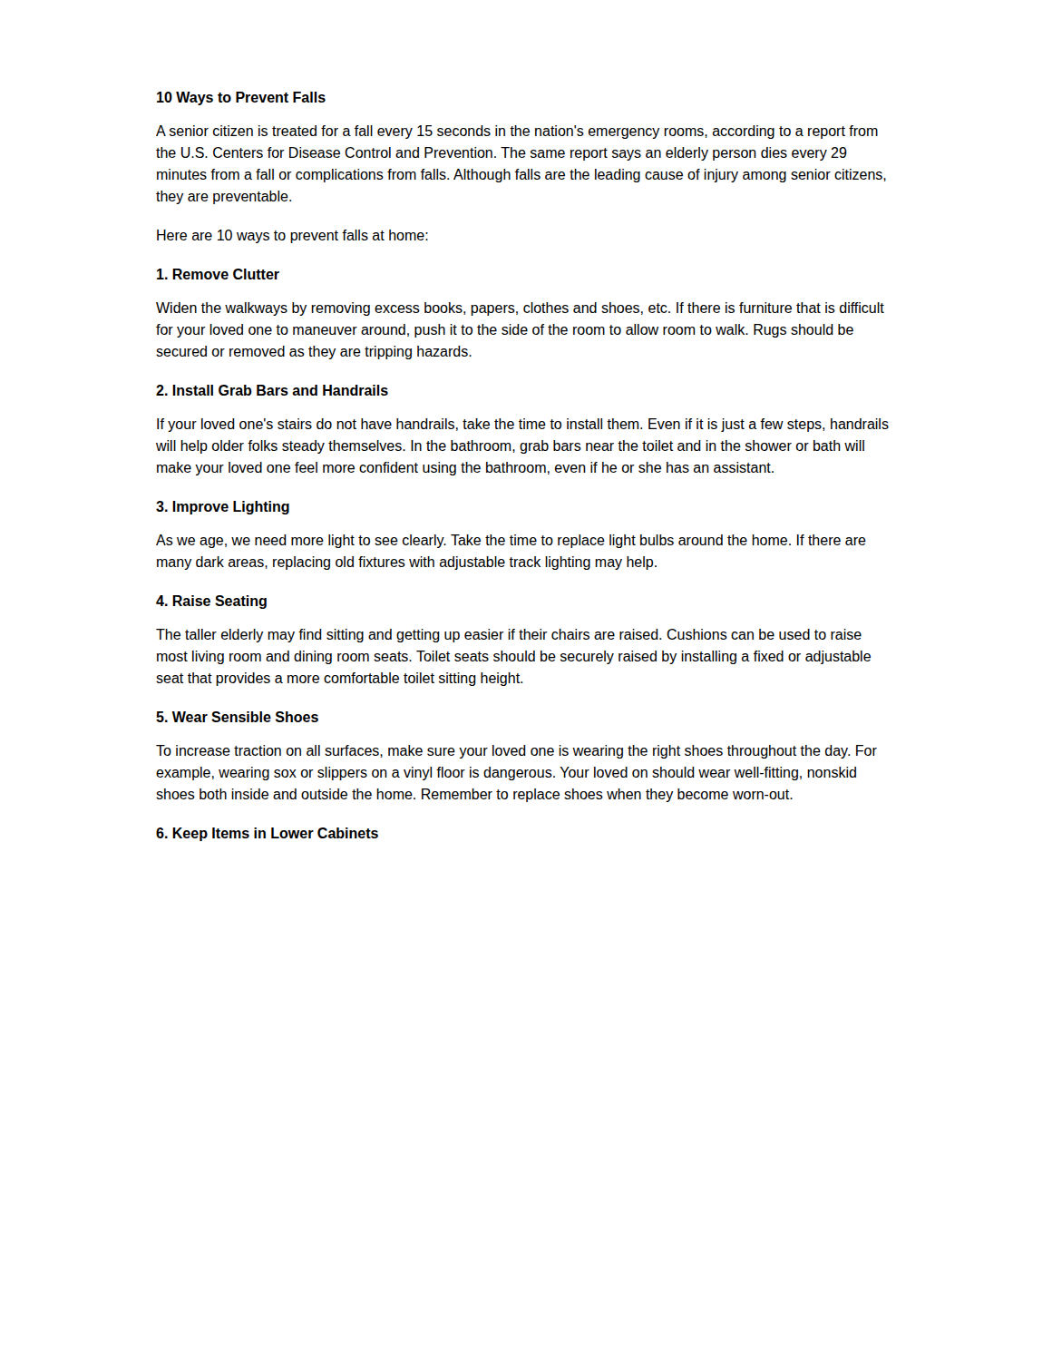10 Ways to Prevent Falls
A senior citizen is treated for a fall every 15 seconds in the nation's emergency rooms, according to a report from the U.S. Centers for Disease Control and Prevention. The same report says an elderly person dies every 29 minutes from a fall or complications from falls. Although falls are the leading cause of injury among senior citizens, they are preventable.
Here are 10 ways to prevent falls at home:
1. Remove Clutter
Widen the walkways by removing excess books, papers, clothes and shoes, etc. If there is furniture that is difficult for your loved one to maneuver around, push it to the side of the room to allow room to walk. Rugs should be secured or removed as they are tripping hazards.
2. Install Grab Bars and Handrails
If your loved one's stairs do not have handrails, take the time to install them. Even if it is just a few steps, handrails will help older folks steady themselves. In the bathroom, grab bars near the toilet and in the shower or bath will make your loved one feel more confident using the bathroom, even if he or she has an assistant.
3. Improve Lighting
As we age, we need more light to see clearly. Take the time to replace light bulbs around the home. If there are many dark areas, replacing old fixtures with adjustable track lighting may help.
4. Raise Seating
The taller elderly may find sitting and getting up easier if their chairs are raised. Cushions can be used to raise most living room and dining room seats. Toilet seats should be securely raised by installing a fixed or adjustable seat that provides a more comfortable toilet sitting height.
5. Wear Sensible Shoes
To increase traction on all surfaces, make sure your loved one is wearing the right shoes throughout the day. For example, wearing sox or slippers on a vinyl floor is dangerous. Your loved on should wear well-fitting, nonskid shoes both inside and outside the home. Remember to replace shoes when they become worn-out.
6. Keep Items in Lower Cabinets